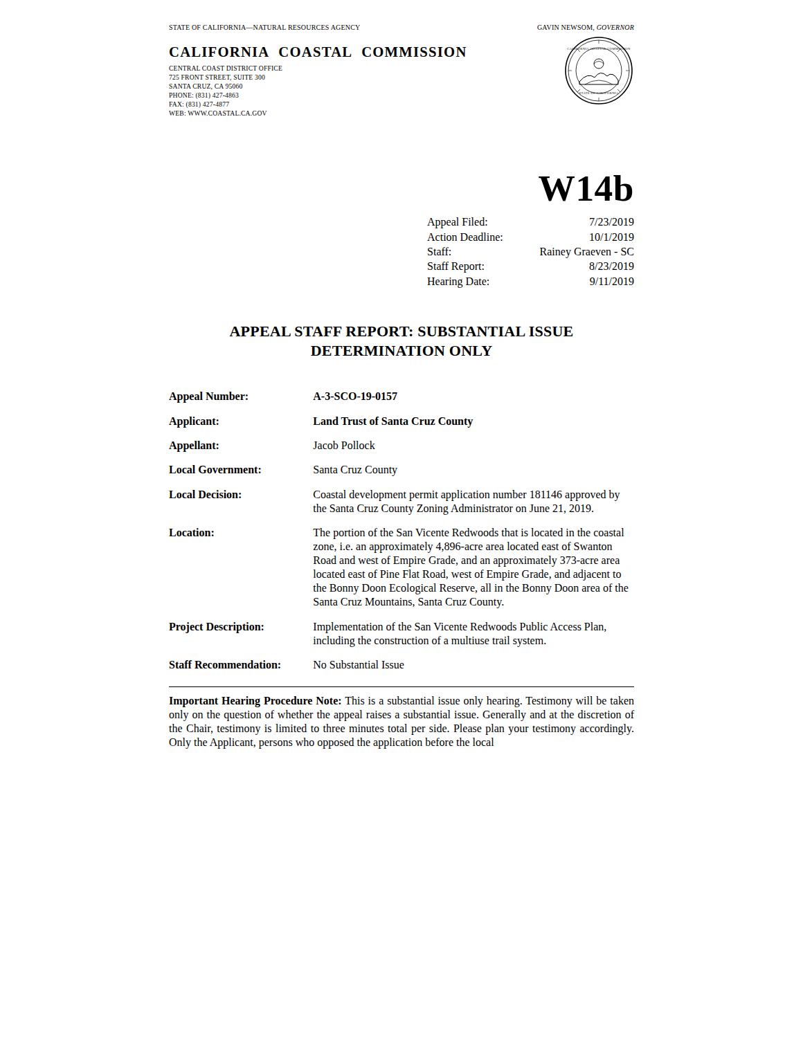State of California—Natural Resources Agency
Gavin Newsom, Governor
CALIFORNIA COASTAL COMMISSION STATE OF CALIFORNIA
CALIFORNIA COASTAL COMMISSION
Central Coast District Office
725 Front Street, Suite 300
Santa Cruz, CA 95060
Phone: (831) 427-4863
Fax: (831) 427-4877
Web: www.coastal.ca.gov
W14b
| Appeal Filed: | 7/23/2019 |
| Action Deadline: | 10/1/2019 |
| Staff: | Rainey Graeven - SC |
| Staff Report: | 8/23/2019 |
| Hearing Date: | 9/11/2019 |
APPEAL STAFF REPORT: SUBSTANTIAL ISSUE
DETERMINATION ONLY
| Appeal Number: | A-3-SCO-19-0157 |
| Applicant: | Land Trust of Santa Cruz County |
| Appellant: | Jacob Pollock |
| Local Government: | Santa Cruz County |
| Local Decision: | Coastal development permit application number 181146 approved by the Santa Cruz County Zoning Administrator on June 21, 2019. |
| Location: | The portion of the San Vicente Redwoods that is located in the coastal zone, i.e. an approximately 4,896-acre area located east of Swanton Road and west of Empire Grade, and an approximately 373-acre area located east of Pine Flat Road, west of Empire Grade, and adjacent to the Bonny Doon Ecological Reserve, all in the Bonny Doon area of the Santa Cruz Mountains, Santa Cruz County. |
| Project Description: | Implementation of the San Vicente Redwoods Public Access Plan, including the construction of a multiuse trail system. |
| Staff Recommendation: | No Substantial Issue |
Important Hearing Procedure Note: This is a substantial issue only hearing. Testimony will be taken only on the question of whether the appeal raises a substantial issue. Generally and at the discretion of the Chair, testimony is limited to three minutes total per side. Please plan your testimony accordingly. Only the Applicant, persons who opposed the application before the local